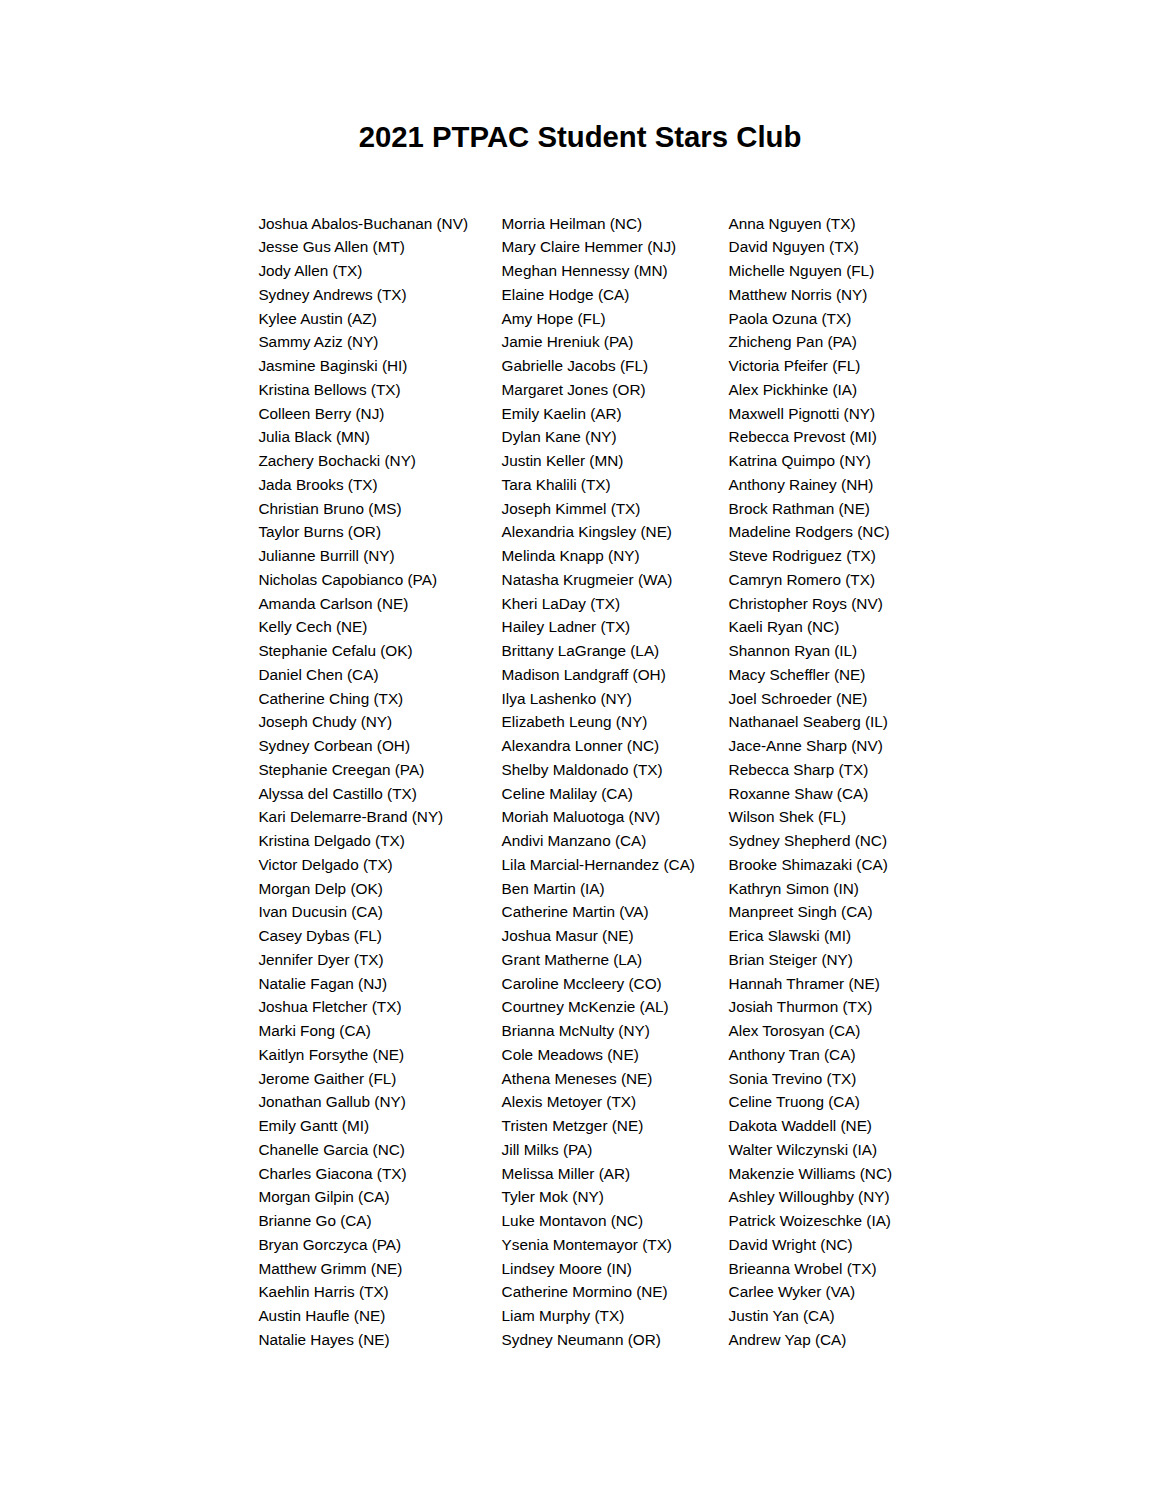2021 PTPAC Student Stars Club
Joshua Abalos-Buchanan (NV)
Jesse Gus Allen (MT)
Jody Allen (TX)
Sydney Andrews (TX)
Kylee Austin (AZ)
Sammy Aziz (NY)
Jasmine Baginski (HI)
Kristina Bellows (TX)
Colleen Berry (NJ)
Julia Black (MN)
Zachery Bochacki (NY)
Jada Brooks (TX)
Christian Bruno (MS)
Taylor Burns (OR)
Julianne Burrill (NY)
Nicholas Capobianco (PA)
Amanda Carlson (NE)
Kelly Cech (NE)
Stephanie Cefalu (OK)
Daniel Chen (CA)
Catherine Ching (TX)
Joseph Chudy (NY)
Sydney Corbean (OH)
Stephanie Creegan (PA)
Alyssa del Castillo (TX)
Kari Delemarre-Brand (NY)
Kristina Delgado (TX)
Victor Delgado (TX)
Morgan Delp (OK)
Ivan Ducusin (CA)
Casey Dybas (FL)
Jennifer Dyer (TX)
Natalie Fagan (NJ)
Joshua Fletcher (TX)
Marki Fong (CA)
Kaitlyn Forsythe (NE)
Jerome Gaither (FL)
Jonathan Gallub (NY)
Emily Gantt (MI)
Chanelle Garcia (NC)
Charles Giacona (TX)
Morgan Gilpin (CA)
Brianne Go (CA)
Bryan Gorczyca (PA)
Matthew Grimm (NE)
Kaehlin Harris (TX)
Austin Haufle (NE)
Natalie Hayes (NE)
Morria Heilman (NC)
Mary Claire Hemmer (NJ)
Meghan Hennessy (MN)
Elaine Hodge (CA)
Amy Hope (FL)
Jamie Hreniuk (PA)
Gabrielle Jacobs (FL)
Margaret Jones (OR)
Emily Kaelin (AR)
Dylan Kane (NY)
Justin Keller (MN)
Tara Khalili (TX)
Joseph Kimmel (TX)
Alexandria Kingsley (NE)
Melinda Knapp (NY)
Natasha Krugmeier (WA)
Kheri LaDay (TX)
Hailey Ladner (TX)
Brittany LaGrange (LA)
Madison Landgraff (OH)
Ilya Lashenko (NY)
Elizabeth Leung (NY)
Alexandra Lonner (NC)
Shelby Maldonado (TX)
Celine Malilay (CA)
Moriah Maluotoga (NV)
Andivi Manzano (CA)
Lila Marcial-Hernandez (CA)
Ben Martin (IA)
Catherine Martin (VA)
Joshua Masur (NE)
Grant Matherne (LA)
Caroline Mccleery (CO)
Courtney McKenzie (AL)
Brianna McNulty (NY)
Cole Meadows (NE)
Athena Meneses (NE)
Alexis Metoyer (TX)
Tristen Metzger (NE)
Jill Milks (PA)
Melissa Miller (AR)
Tyler Mok (NY)
Luke Montavon (NC)
Ysenia Montemayor (TX)
Lindsey Moore (IN)
Catherine Mormino (NE)
Liam Murphy (TX)
Sydney Neumann (OR)
Anna Nguyen (TX)
David Nguyen (TX)
Michelle Nguyen (FL)
Matthew Norris (NY)
Paola Ozuna (TX)
Zhicheng Pan (PA)
Victoria Pfeifer (FL)
Alex Pickhinke (IA)
Maxwell Pignotti (NY)
Rebecca Prevost (MI)
Katrina Quimpo (NY)
Anthony Rainey (NH)
Brock Rathman (NE)
Madeline Rodgers (NC)
Steve Rodriguez (TX)
Camryn Romero (TX)
Christopher Roys (NV)
Kaeli Ryan (NC)
Shannon Ryan (IL)
Macy Scheffler (NE)
Joel Schroeder (NE)
Nathanael Seaberg (IL)
Jace-Anne Sharp (NV)
Rebecca Sharp (TX)
Roxanne Shaw (CA)
Wilson Shek (FL)
Sydney Shepherd (NC)
Brooke Shimazaki (CA)
Kathryn Simon (IN)
Manpreet Singh (CA)
Erica Slawski (MI)
Brian Steiger (NY)
Hannah Thramer (NE)
Josiah Thurmon (TX)
Alex Torosyan (CA)
Anthony Tran (CA)
Sonia Trevino (TX)
Celine Truong (CA)
Dakota Waddell (NE)
Walter Wilczynski (IA)
Makenzie Williams (NC)
Ashley Willoughby (NY)
Patrick Woizeschke (IA)
David Wright (NC)
Brieanna Wrobel (TX)
Carlee Wyker (VA)
Justin Yan (CA)
Andrew Yap (CA)